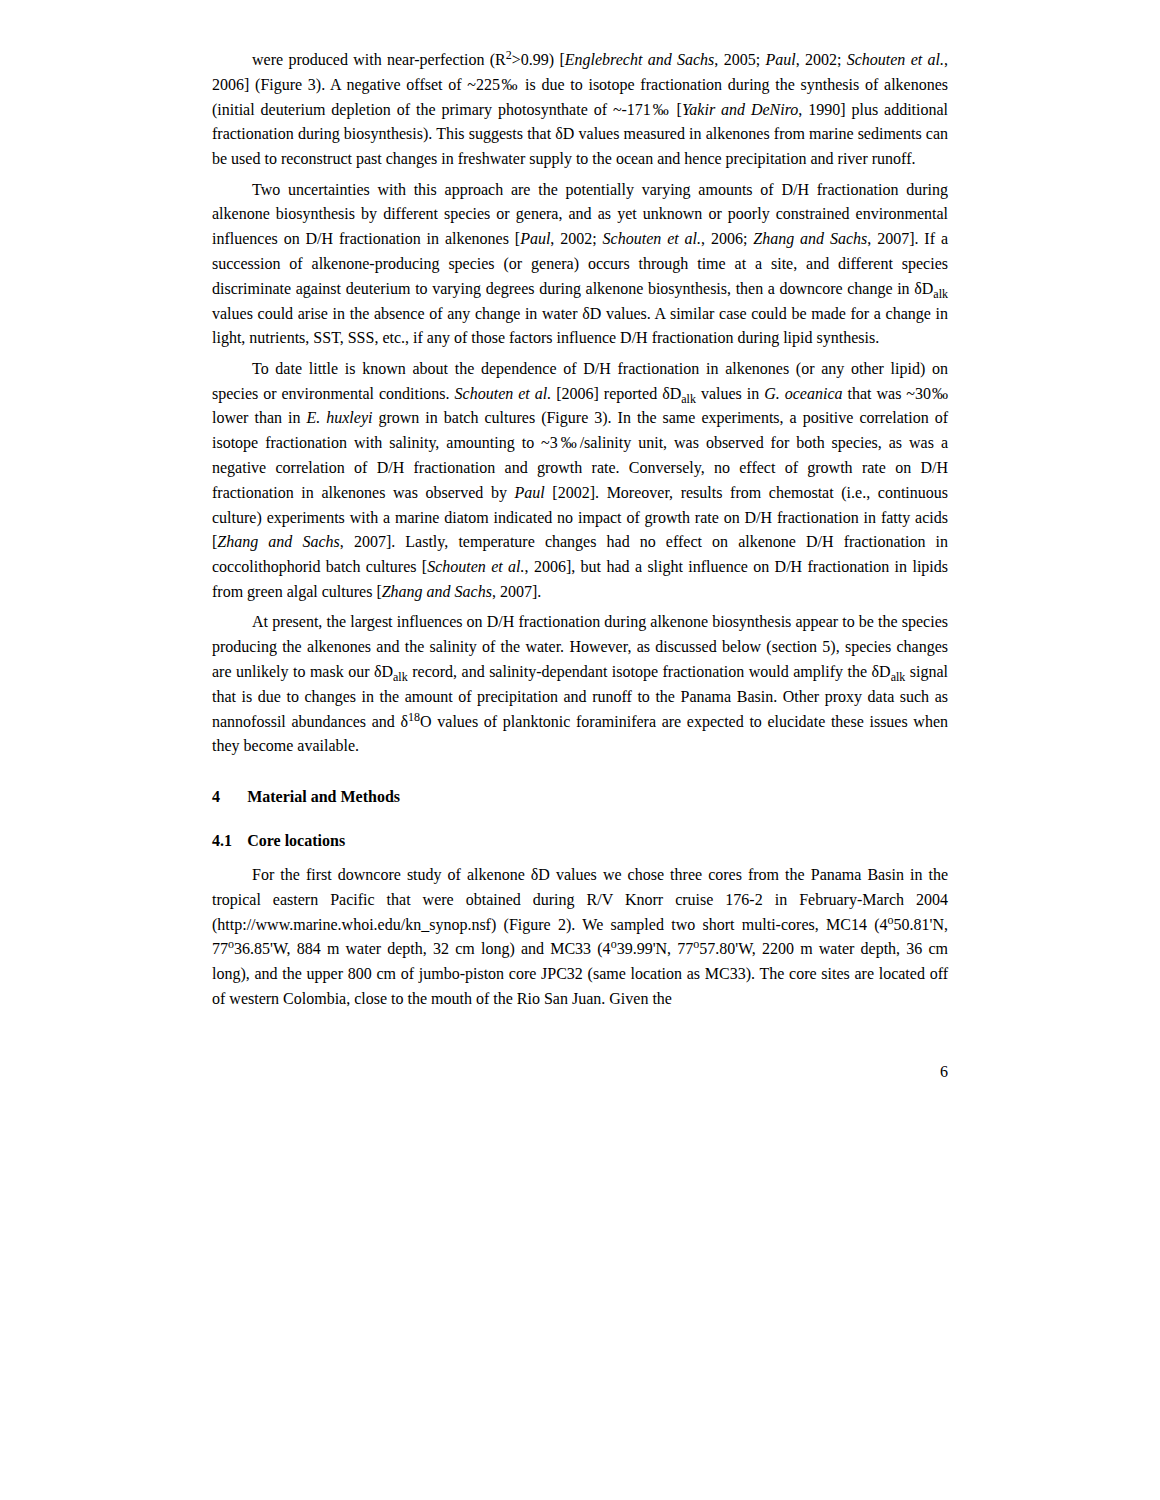were produced with near-perfection (R2>0.99) [Englebrecht and Sachs, 2005; Paul, 2002; Schouten et al., 2006] (Figure 3). A negative offset of ~225‰ is due to isotope fractionation during the synthesis of alkenones (initial deuterium depletion of the primary photosynthate of ~-171‰ [Yakir and DeNiro, 1990] plus additional fractionation during biosynthesis). This suggests that δD values measured in alkenones from marine sediments can be used to reconstruct past changes in freshwater supply to the ocean and hence precipitation and river runoff.
Two uncertainties with this approach are the potentially varying amounts of D/H fractionation during alkenone biosynthesis by different species or genera, and as yet unknown or poorly constrained environmental influences on D/H fractionation in alkenones [Paul, 2002; Schouten et al., 2006; Zhang and Sachs, 2007]. If a succession of alkenone-producing species (or genera) occurs through time at a site, and different species discriminate against deuterium to varying degrees during alkenone biosynthesis, then a downcore change in δDalk values could arise in the absence of any change in water δD values. A similar case could be made for a change in light, nutrients, SST, SSS, etc., if any of those factors influence D/H fractionation during lipid synthesis.
To date little is known about the dependence of D/H fractionation in alkenones (or any other lipid) on species or environmental conditions. Schouten et al. [2006] reported δDalk values in G. oceanica that was ~30‰ lower than in E. huxleyi grown in batch cultures (Figure 3). In the same experiments, a positive correlation of isotope fractionation with salinity, amounting to ~3‰/salinity unit, was observed for both species, as was a negative correlation of D/H fractionation and growth rate. Conversely, no effect of growth rate on D/H fractionation in alkenones was observed by Paul [2002]. Moreover, results from chemostat (i.e., continuous culture) experiments with a marine diatom indicated no impact of growth rate on D/H fractionation in fatty acids [Zhang and Sachs, 2007]. Lastly, temperature changes had no effect on alkenone D/H fractionation in coccolithophorid batch cultures [Schouten et al., 2006], but had a slight influence on D/H fractionation in lipids from green algal cultures [Zhang and Sachs, 2007].
At present, the largest influences on D/H fractionation during alkenone biosynthesis appear to be the species producing the alkenones and the salinity of the water. However, as discussed below (section 5), species changes are unlikely to mask our δDalk record, and salinity-dependant isotope fractionation would amplify the δDalk signal that is due to changes in the amount of precipitation and runoff to the Panama Basin. Other proxy data such as nannofossil abundances and δ18O values of planktonic foraminifera are expected to elucidate these issues when they become available.
4 Material and Methods
4.1 Core locations
For the first downcore study of alkenone δD values we chose three cores from the Panama Basin in the tropical eastern Pacific that were obtained during R/V Knorr cruise 176-2 in February-March 2004 (http://www.marine.whoi.edu/kn_synop.nsf) (Figure 2). We sampled two short multi-cores, MC14 (4o50.81'N, 77o36.85'W, 884 m water depth, 32 cm long) and MC33 (4o39.99'N, 77o57.80'W, 2200 m water depth, 36 cm long), and the upper 800 cm of jumbo-piston core JPC32 (same location as MC33). The core sites are located off of western Colombia, close to the mouth of the Rio San Juan. Given the
6